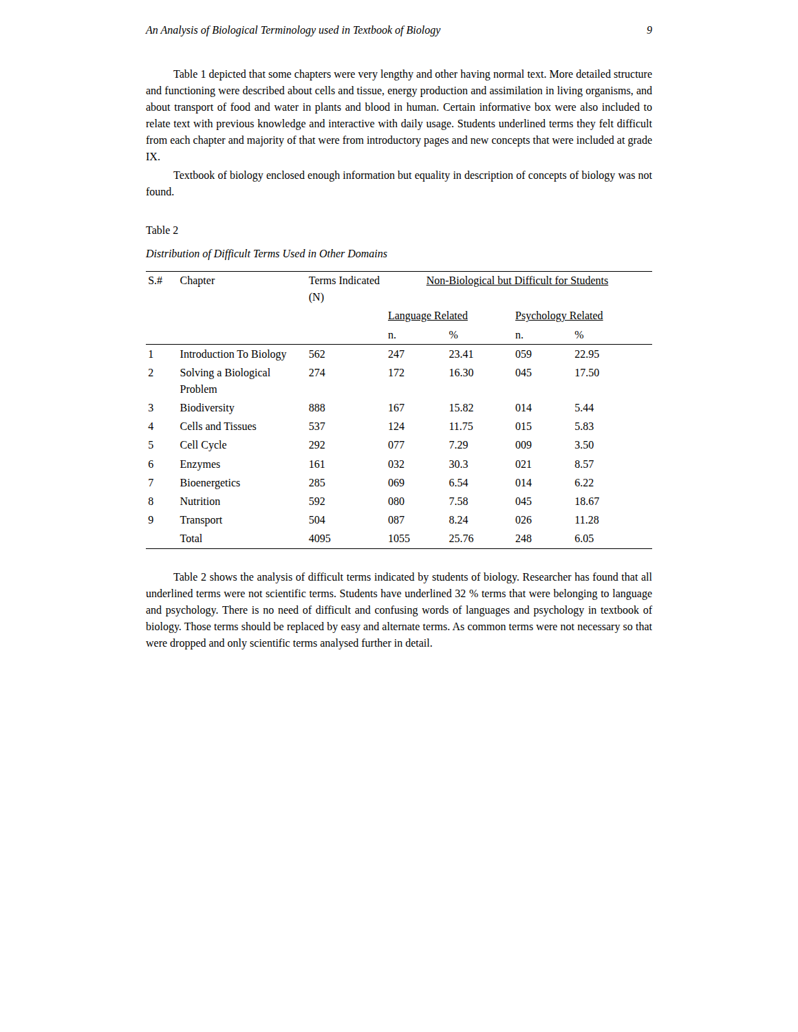An Analysis of Biological Terminology used in Textbook of Biology 9
Table 1 depicted that some chapters were very lengthy and other having normal text. More detailed structure and functioning were described about cells and tissue, energy production and assimilation in living organisms, and about transport of food and water in plants and blood in human. Certain informative box were also included to relate text with previous knowledge and interactive with daily usage. Students underlined terms they felt difficult from each chapter and majority of that were from introductory pages and new concepts that were included at grade IX.
Textbook of biology enclosed enough information but equality in description of concepts of biology was not found.
Table 2
Distribution of Difficult Terms Used in Other Domains
| S.# | Chapter | Terms Indicated (N) | Non-Biological but Difficult for Students |
| --- | --- | --- | --- |
| | | | Language Related | Psychology Related |
| | | | n. | % | n. | % |
| 1 | Introduction To Biology | 562 | 247 | 23.41 | 059 | 22.95 |
| 2 | Solving a Biological Problem | 274 | 172 | 16.30 | 045 | 17.50 |
| 3 | Biodiversity | 888 | 167 | 15.82 | 014 | 5.44 |
| 4 | Cells and Tissues | 537 | 124 | 11.75 | 015 | 5.83 |
| 5 | Cell Cycle | 292 | 077 | 7.29 | 009 | 3.50 |
| 6 | Enzymes | 161 | 032 | 30.3 | 021 | 8.57 |
| 7 | Bioenergetics | 285 | 069 | 6.54 | 014 | 6.22 |
| 8 | Nutrition | 592 | 080 | 7.58 | 045 | 18.67 |
| 9 | Transport | 504 | 087 | 8.24 | 026 | 11.28 |
| | Total | 4095 | 1055 | 25.76 | 248 | 6.05 |
Table 2 shows the analysis of difficult terms indicated by students of biology. Researcher has found that all underlined terms were not scientific terms. Students have underlined 32 % terms that were belonging to language and psychology. There is no need of difficult and confusing words of languages and psychology in textbook of biology. Those terms should be replaced by easy and alternate terms. As common terms were not necessary so that were dropped and only scientific terms analysed further in detail.